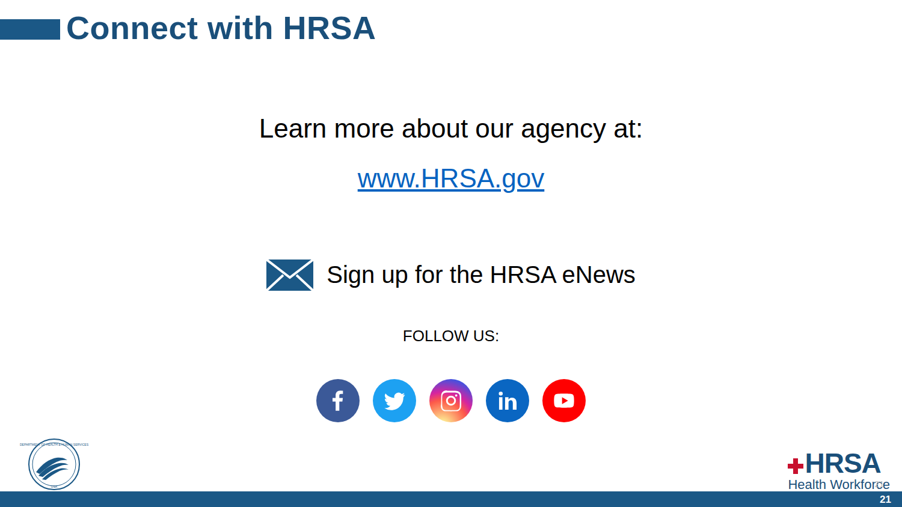Connect with HRSA
Learn more about our agency at:
www.HRSA.gov
Sign up for the HRSA eNews
FOLLOW US:
DEPARTMENT OF HEALTH & HUMAN SERVICES USA
HRSA Health Workforce
21
21